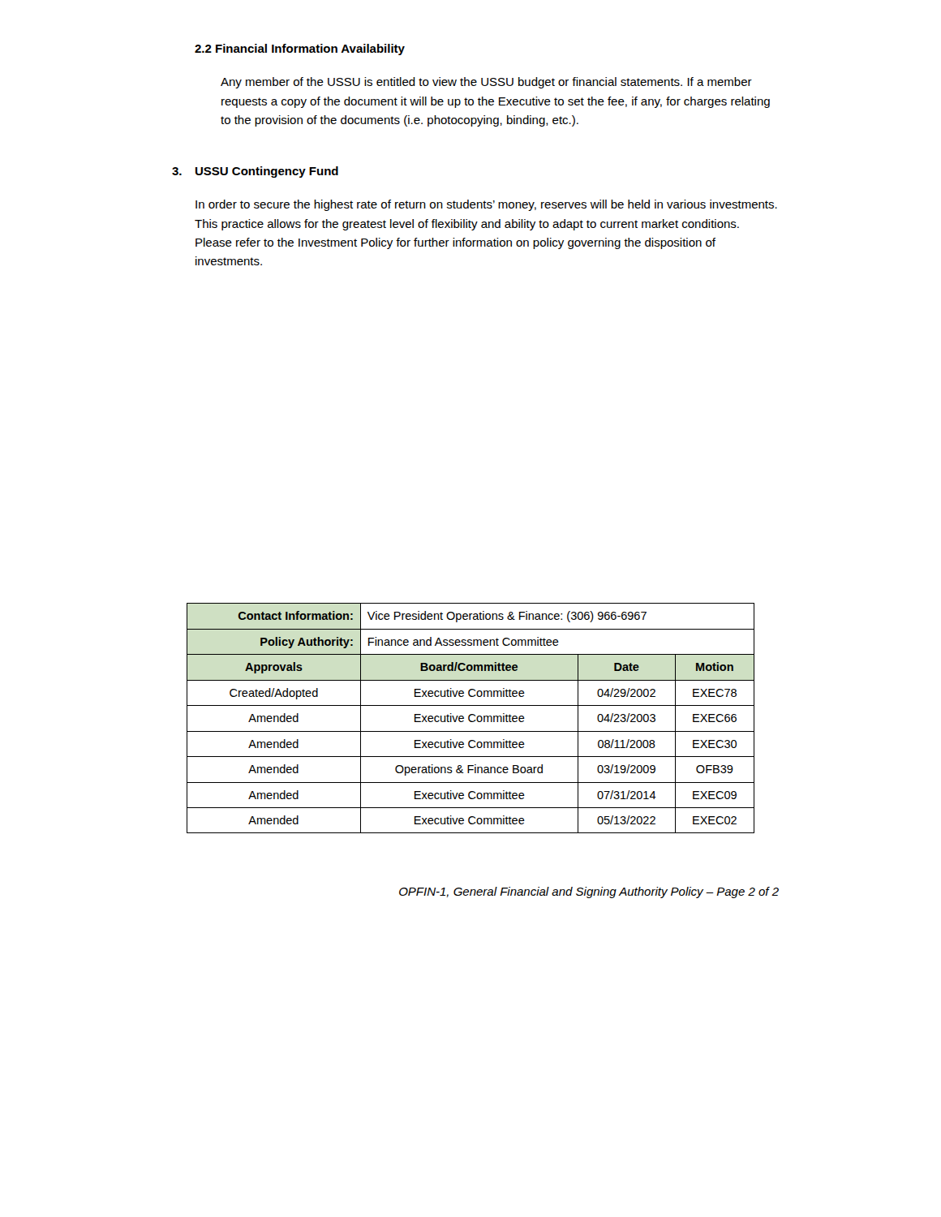2.2 Financial Information Availability
Any member of the USSU is entitled to view the USSU budget or financial statements. If a member requests a copy of the document it will be up to the Executive to set the fee, if any, for charges relating to the provision of the documents (i.e. photocopying, binding, etc.).
3. USSU Contingency Fund
In order to secure the highest rate of return on students’ money, reserves will be held in various investments. This practice allows for the greatest level of flexibility and ability to adapt to current market conditions. Please refer to the Investment Policy for further information on policy governing the disposition of investments.
| Contact Information: | Vice President Operations & Finance: (306) 966-6967 |
| Policy Authority: | Finance and Assessment Committee |
| Approvals | Board/Committee | Date | Motion |
| Created/Adopted | Executive Committee | 04/29/2002 | EXEC78 |
| Amended | Executive Committee | 04/23/2003 | EXEC66 |
| Amended | Executive Committee | 08/11/2008 | EXEC30 |
| Amended | Operations & Finance Board | 03/19/2009 | OFB39 |
| Amended | Executive Committee | 07/31/2014 | EXEC09 |
| Amended | Executive Committee | 05/13/2022 | EXEC02 |
OPFIN-1, General Financial and Signing Authority Policy – Page 2 of 2